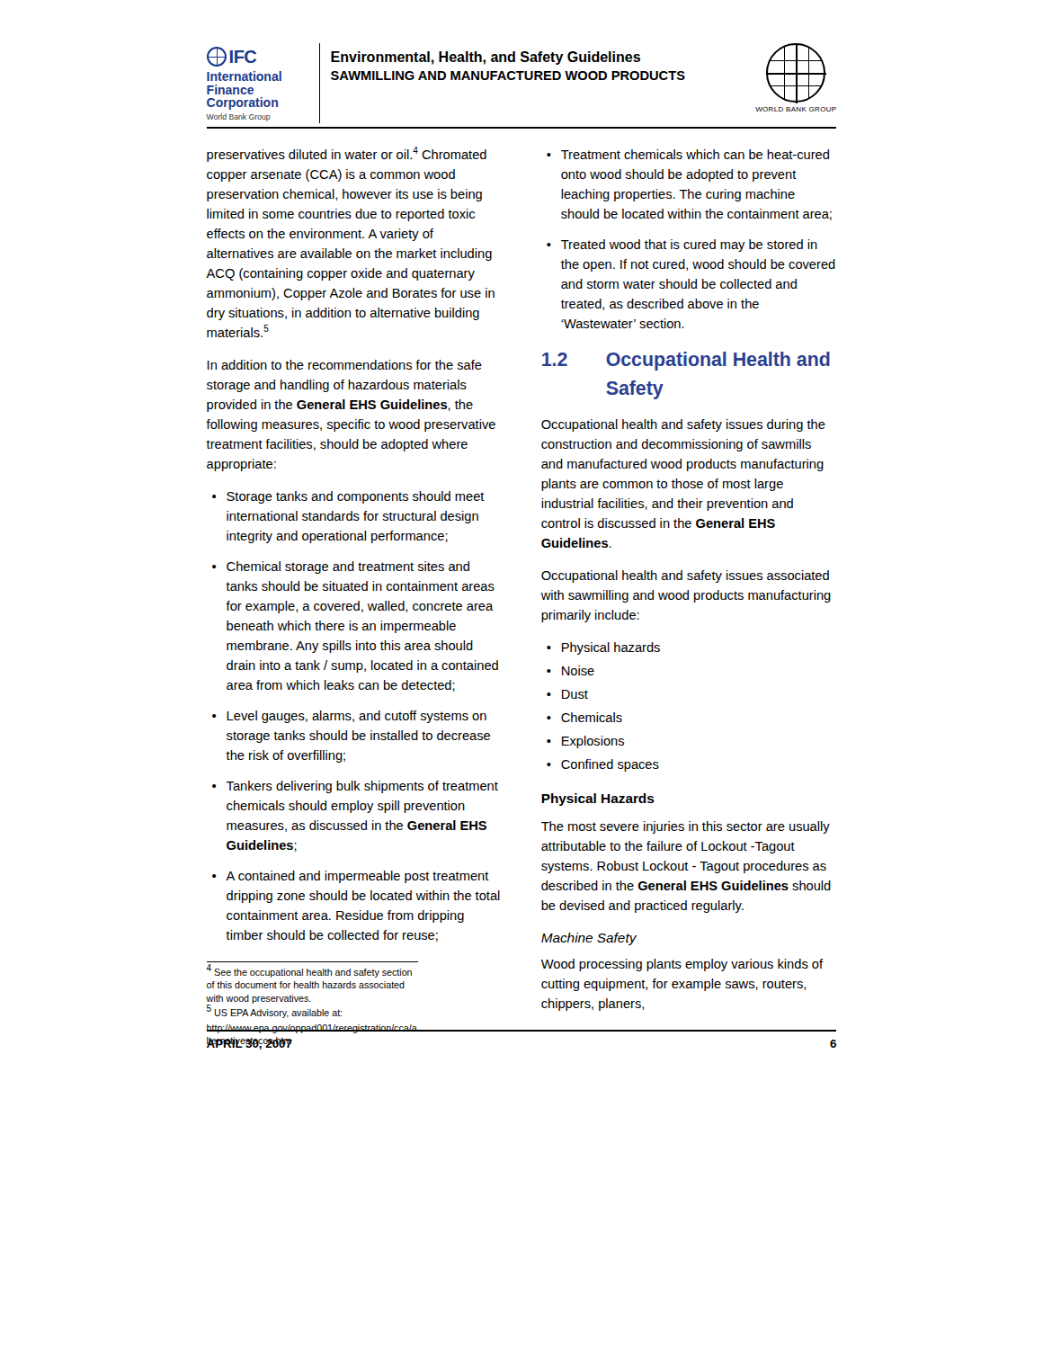IFC
International
Finance
Corporation
World Bank Group
Environmental, Health, and Safety Guidelines
SAWMILLING AND MANUFACTURED WOOD PRODUCTS
WORLD BANK GROUP
preservatives diluted in water or oil.4 Chromated copper arsenate (CCA) is a common wood preservation chemical, however its use is being limited in some countries due to reported toxic effects on the environment. A variety of alternatives are available on the market including ACQ (containing copper oxide and quaternary ammonium), Copper Azole and Borates for use in dry situations, in addition to alternative building materials.5
In addition to the recommendations for the safe storage and handling of hazardous materials provided in the General EHS Guidelines, the following measures, specific to wood preservative treatment facilities, should be adopted where appropriate:
Storage tanks and components should meet international standards for structural design integrity and operational performance;
Chemical storage and treatment sites and tanks should be situated in containment areas for example, a covered, walled, concrete area beneath which there is an impermeable membrane. Any spills into this area should drain into a tank / sump, located in a contained area from which leaks can be detected;
Level gauges, alarms, and cutoff systems on storage tanks should be installed to decrease the risk of overfilling;
Tankers delivering bulk shipments of treatment chemicals should employ spill prevention measures, as discussed in the General EHS Guidelines;
A contained and impermeable post treatment dripping zone should be located within the total containment area. Residue from dripping timber should be collected for reuse;
4 See the occupational health and safety section of this document for health hazards associated with wood preservatives.
5 US EPA Advisory, available at:
http://www.epa.gov/oppad001/reregistration/cca/alternativestocca.htm
Treatment chemicals which can be heat-cured onto wood should be adopted to prevent leaching properties. The curing machine should be located within the containment area;
Treated wood that is cured may be stored in the open. If not cured, wood should be covered and storm water should be collected and treated, as described above in the ‘Wastewater’ section.
1.2 Occupational Health and Safety
Occupational health and safety issues during the construction and decommissioning of sawmills and manufactured wood products manufacturing plants are common to those of most large industrial facilities, and their prevention and control is discussed in the General EHS Guidelines.
Occupational health and safety issues associated with sawmilling and wood products manufacturing primarily include:
Physical hazards
Noise
Dust
Chemicals
Explosions
Confined spaces
Physical Hazards
The most severe injuries in this sector are usually attributable to the failure of Lockout -Tagout systems. Robust Lockout - Tagout procedures as described in the General EHS Guidelines should be devised and practiced regularly.
Machine Safety
Wood processing plants employ various kinds of cutting equipment, for example saws, routers, chippers, planers,
APRIL 30, 2007 6